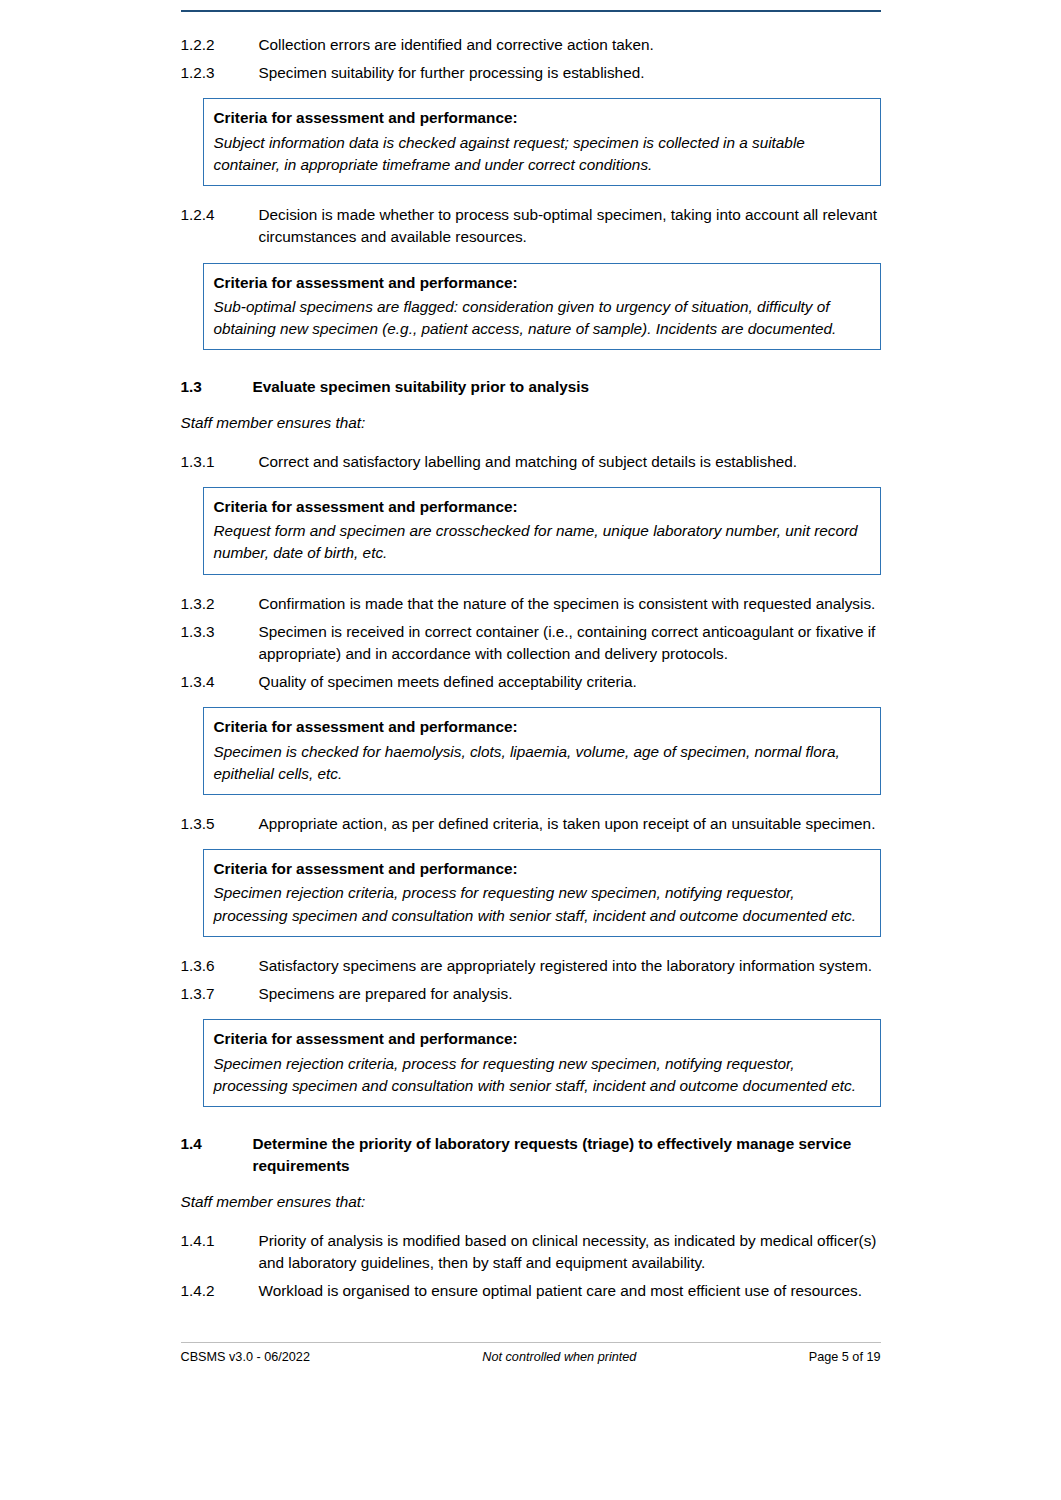1.2.2
Collection errors are identified and corrective action taken.
1.2.3
Specimen suitability for further processing is established.
Criteria for assessment and performance:
Subject information data is checked against request; specimen is collected in a suitable container, in appropriate timeframe and under correct conditions.
1.2.4
Decision is made whether to process sub-optimal specimen, taking into account all relevant circumstances and available resources.
Criteria for assessment and performance:
Sub-optimal specimens are flagged: consideration given to urgency of situation, difficulty of obtaining new specimen (e.g., patient access, nature of sample). Incidents are documented.
1.3 Evaluate specimen suitability prior to analysis
Staff member ensures that:
1.3.1
Correct and satisfactory labelling and matching of subject details is established.
Criteria for assessment and performance:
Request form and specimen are crosschecked for name, unique laboratory number, unit record number, date of birth, etc.
1.3.2
Confirmation is made that the nature of the specimen is consistent with requested analysis.
1.3.3
Specimen is received in correct container (i.e., containing correct anticoagulant or fixative if appropriate) and in accordance with collection and delivery protocols.
1.3.4
Quality of specimen meets defined acceptability criteria.
Criteria for assessment and performance:
Specimen is checked for haemolysis, clots, lipaemia, volume, age of specimen, normal flora, epithelial cells, etc.
1.3.5
Appropriate action, as per defined criteria, is taken upon receipt of an unsuitable specimen.
Criteria for assessment and performance:
Specimen rejection criteria, process for requesting new specimen, notifying requestor, processing specimen and consultation with senior staff, incident and outcome documented etc.
1.3.6
Satisfactory specimens are appropriately registered into the laboratory information system.
1.3.7
Specimens are prepared for analysis.
Criteria for assessment and performance:
Specimen rejection criteria, process for requesting new specimen, notifying requestor, processing specimen and consultation with senior staff, incident and outcome documented etc.
1.4 Determine the priority of laboratory requests (triage) to effectively manage service requirements
Staff member ensures that:
1.4.1
Priority of analysis is modified based on clinical necessity, as indicated by medical officer(s) and laboratory guidelines, then by staff and equipment availability.
1.4.2
Workload is organised to ensure optimal patient care and most efficient use of resources.
CBSMS v3.0 - 06/2022 Not controlled when printed Page 5 of 19